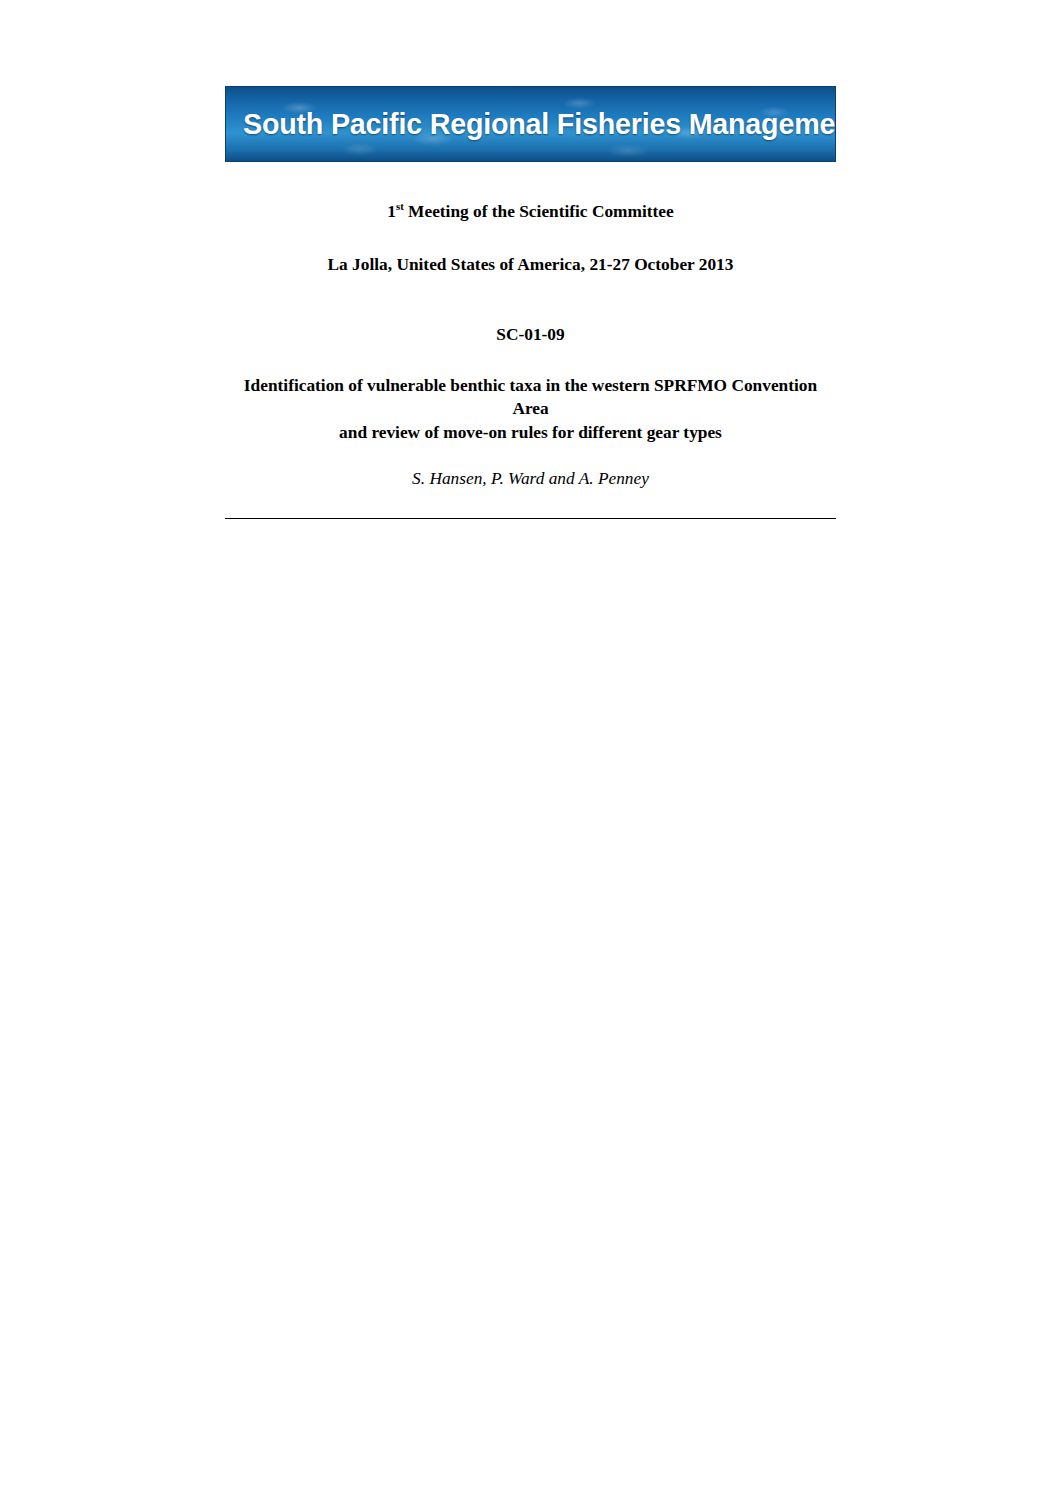South Pacific Regional Fisheries Management Organisation
1st Meeting of the Scientific Committee
La Jolla, United States of America, 21-27 October 2013
SC-01-09
Identification of vulnerable benthic taxa in the western SPRFMO Convention Area
and review of move-on rules for different gear types
S. Hansen, P. Ward and A. Penney